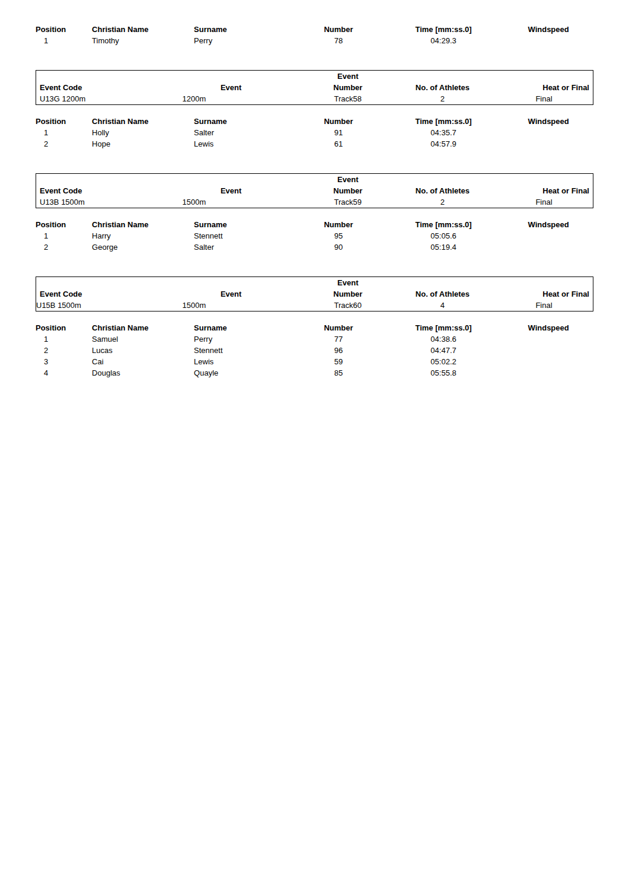| Position | Christian Name | Surname | Number | Time [mm:ss.0] | Windspeed |
| --- | --- | --- | --- | --- | --- |
| 1 | Timothy | Perry | 78 | 04:29.3 | |
| | | Event | | |
| --- | --- | --- | --- | --- |
| Event Code | Event | Number | No. of Athletes | Heat or Final |
| U13G 1200m | 1200m | Track58 | 2 | Final |
| Position | Christian Name | Surname | Number | Time [mm:ss.0] | Windspeed |
| --- | --- | --- | --- | --- | --- |
| 1 | Holly | Salter | 91 | 04:35.7 | |
| 2 | Hope | Lewis | 61 | 04:57.9 | |
| | | Event | | |
| --- | --- | --- | --- | --- |
| Event Code | Event | Number | No. of Athletes | Heat or Final |
| U13B 1500m | 1500m | Track59 | 2 | Final |
| Position | Christian Name | Surname | Number | Time [mm:ss.0] | Windspeed |
| --- | --- | --- | --- | --- | --- |
| 1 | Harry | Stennett | 95 | 05:05.6 | |
| 2 | George | Salter | 90 | 05:19.4 | |
| | | Event | | |
| --- | --- | --- | --- | --- |
| Event Code | Event | Number | No. of Athletes | Heat or Final |
| U15B 1500m | 1500m | Track60 | 4 | Final |
| Position | Christian Name | Surname | Number | Time [mm:ss.0] | Windspeed |
| --- | --- | --- | --- | --- | --- |
| 1 | Samuel | Perry | 77 | 04:38.6 | |
| 2 | Lucas | Stennett | 96 | 04:47.7 | |
| 3 | Cai | Lewis | 59 | 05:02.2 | |
| 4 | Douglas | Quayle | 85 | 05:55.8 | |